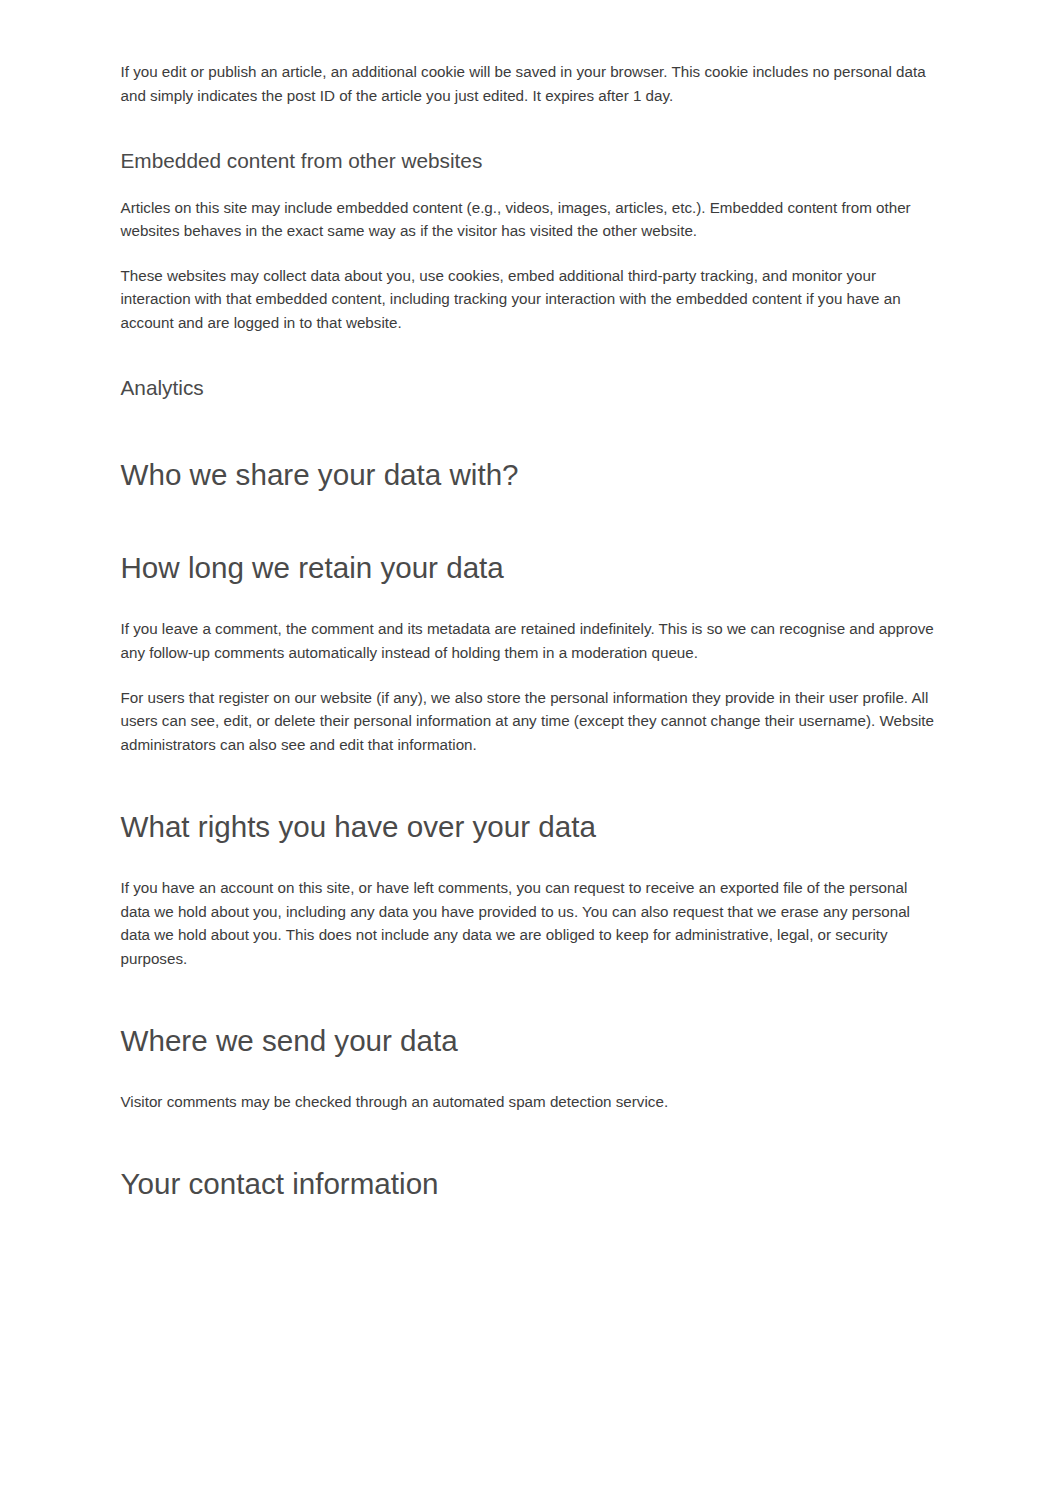If you edit or publish an article, an additional cookie will be saved in your browser. This cookie includes no personal data and simply indicates the post ID of the article you just edited. It expires after 1 day.
Embedded content from other websites
Articles on this site may include embedded content (e.g., videos, images, articles, etc.). Embedded content from other websites behaves in the exact same way as if the visitor has visited the other website.
These websites may collect data about you, use cookies, embed additional third-party tracking, and monitor your interaction with that embedded content, including tracking your interaction with the embedded content if you have an account and are logged in to that website.
Analytics
Who we share your data with?
How long we retain your data
If you leave a comment, the comment and its metadata are retained indefinitely. This is so we can recognise and approve any follow-up comments automatically instead of holding them in a moderation queue.
For users that register on our website (if any), we also store the personal information they provide in their user profile. All users can see, edit, or delete their personal information at any time (except they cannot change their username). Website administrators can also see and edit that information.
What rights you have over your data
If you have an account on this site, or have left comments, you can request to receive an exported file of the personal data we hold about you, including any data you have provided to us. You can also request that we erase any personal data we hold about you. This does not include any data we are obliged to keep for administrative, legal, or security purposes.
Where we send your data
Visitor comments may be checked through an automated spam detection service.
Your contact information